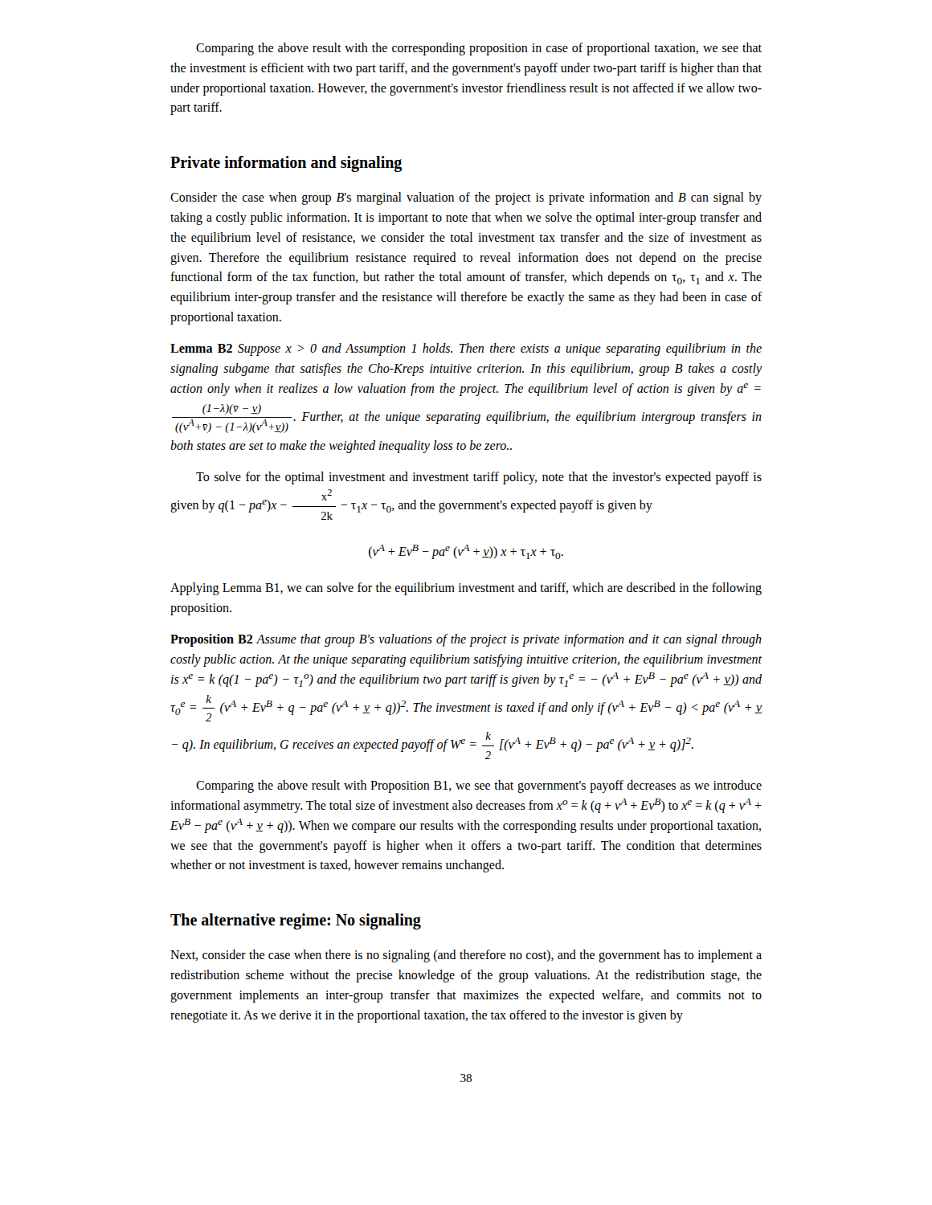Comparing the above result with the corresponding proposition in case of proportional taxation, we see that the investment is efficient with two part tariff, and the government's payoff under two-part tariff is higher than that under proportional taxation. However, the government's investor friendliness result is not affected if we allow two-part tariff.
Private information and signaling
Consider the case when group B's marginal valuation of the project is private information and B can signal by taking a costly public information. It is important to note that when we solve the optimal inter-group transfer and the equilibrium level of resistance, we consider the total investment tax transfer and the size of investment as given. Therefore the equilibrium resistance required to reveal information does not depend on the precise functional form of the tax function, but rather the total amount of transfer, which depends on τ0, τ1 and x. The equilibrium inter-group transfer and the resistance will therefore be exactly the same as they had been in case of proportional taxation.
Lemma B2 Suppose x > 0 and Assumption 1 holds. Then there exists a unique separating equilibrium in the signaling subgame that satisfies the Cho-Kreps intuitive criterion. In this equilibrium, group B takes a costly action only when it realizes a low valuation from the project. The equilibrium level of action is given by ae = (1−λ)(v̄ − v̲)((vA+v̄) − (1−λ)(vA+v̲)). Further, at the unique separating equilibrium, the equilibrium intergroup transfers in both states are set to make the weighted inequality loss to be zero..
To solve for the optimal investment and investment tariff policy, note that the investor's expected payoff is given by q(1 − pae)x − x22k − τ1x − τ0, and the government's expected payoff is given by
(vA + EvB − pae (vA + v̲)) x + τ1x + τ0.
Applying Lemma B1, we can solve for the equilibrium investment and tariff, which are described in the following proposition.
Proposition B2 Assume that group B's valuations of the project is private information and it can signal through costly public action. At the unique separating equilibrium satisfying intuitive criterion, the equilibrium investment is xe = k (q(1 − pae) − τ1o) and the equilibrium two part tariff is given by τ1e = − (vA + EvB − pae (vA + v̲)) and τ0e = k 2 (vA + EvB + q − pae (vA + v̲ + q))2. The investment is taxed if and only if (vA + EvB − q) < pae (vA + v̲ − q). In equilibrium, G receives an expected payoff of We = k 2 [(vA + EvB + q) − pae (vA + v̲ + q)]2.
Comparing the above result with Proposition B1, we see that government's payoff decreases as we introduce informational asymmetry. The total size of investment also decreases from xo = k (q + vA + EvB) to xe = k (q + vA + EvB − pae (vA + v̲ + q)). When we compare our results with the corresponding results under proportional taxation, we see that the government's payoff is higher when it offers a two-part tariff. The condition that determines whether or not investment is taxed, however remains unchanged.
The alternative regime: No signaling
Next, consider the case when there is no signaling (and therefore no cost), and the government has to implement a redistribution scheme without the precise knowledge of the group valuations. At the redistribution stage, the government implements an inter-group transfer that maximizes the expected welfare, and commits not to renegotiate it. As we derive it in the proportional taxation, the tax offered to the investor is given by
38